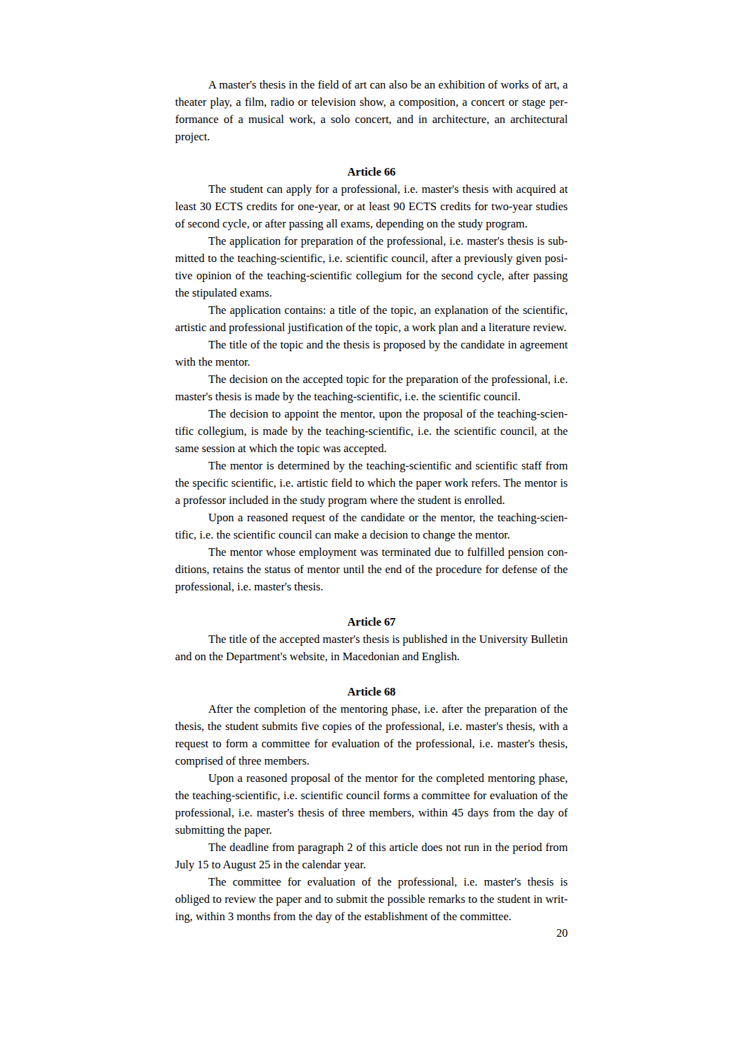A master's thesis in the field of art can also be an exhibition of works of art, a theater play, a film, radio or television show, a composition, a concert or stage performance of a musical work, a solo concert, and in architecture, an architectural project.
Article 66
The student can apply for a professional, i.e. master's thesis with acquired at least 30 ECTS credits for one-year, or at least 90 ECTS credits for two-year studies of second cycle, or after passing all exams, depending on the study program.
The application for preparation of the professional, i.e. master's thesis is submitted to the teaching-scientific, i.e. scientific council, after a previously given positive opinion of the teaching-scientific collegium for the second cycle, after passing the stipulated exams.
The application contains: a title of the topic, an explanation of the scientific, artistic and professional justification of the topic, a work plan and a literature review.
The title of the topic and the thesis is proposed by the candidate in agreement with the mentor.
The decision on the accepted topic for the preparation of the professional, i.e. master's thesis is made by the teaching-scientific, i.e. the scientific council.
The decision to appoint the mentor, upon the proposal of the teaching-scientific collegium, is made by the teaching-scientific, i.e. the scientific council, at the same session at which the topic was accepted.
The mentor is determined by the teaching-scientific and scientific staff from the specific scientific, i.e. artistic field to which the paper work refers. The mentor is a professor included in the study program where the student is enrolled.
Upon a reasoned request of the candidate or the mentor, the teaching-scientific, i.e. the scientific council can make a decision to change the mentor.
The mentor whose employment was terminated due to fulfilled pension conditions, retains the status of mentor until the end of the procedure for defense of the professional, i.e. master's thesis.
Article 67
The title of the accepted master's thesis is published in the University Bulletin and on the Department's website, in Macedonian and English.
Article 68
After the completion of the mentoring phase, i.e. after the preparation of the thesis, the student submits five copies of the professional, i.e. master's thesis, with a request to form a committee for evaluation of the professional, i.e. master's thesis, comprised of three members.
Upon a reasoned proposal of the mentor for the completed mentoring phase, the teaching-scientific, i.e. scientific council forms a committee for evaluation of the professional, i.e. master's thesis of three members, within 45 days from the day of submitting the paper.
The deadline from paragraph 2 of this article does not run in the period from July 15 to August 25 in the calendar year.
The committee for evaluation of the professional, i.e. master's thesis is obliged to review the paper and to submit the possible remarks to the student in writing, within 3 months from the day of the establishment of the committee.
20